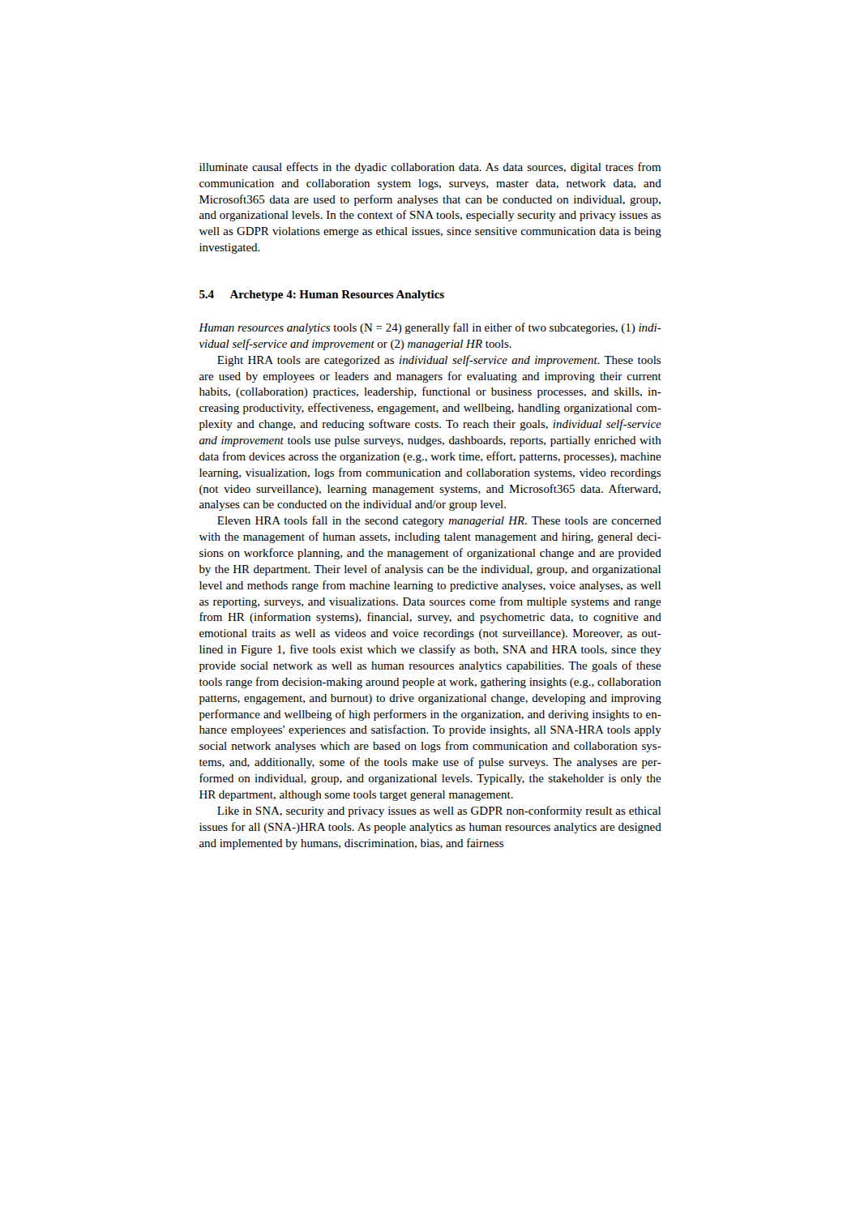illuminate causal effects in the dyadic collaboration data. As data sources, digital traces from communication and collaboration system logs, surveys, master data, network data, and Microsoft365 data are used to perform analyses that can be conducted on individual, group, and organizational levels. In the context of SNA tools, especially security and privacy issues as well as GDPR violations emerge as ethical issues, since sensitive communication data is being investigated.
5.4
Archetype 4: Human Resources Analytics
Human resources analytics tools (N = 24) generally fall in either of two subcategories, (1) individual self-service and improvement or (2) managerial HR tools.
Eight HRA tools are categorized as individual self-service and improvement. These tools are used by employees or leaders and managers for evaluating and improving their current habits, (collaboration) practices, leadership, functional or business processes, and skills, increasing productivity, effectiveness, engagement, and wellbeing, handling organizational complexity and change, and reducing software costs. To reach their goals, individual self-service and improvement tools use pulse surveys, nudges, dashboards, reports, partially enriched with data from devices across the organization (e.g., work time, effort, patterns, processes), machine learning, visualization, logs from communication and collaboration systems, video recordings (not video surveillance), learning management systems, and Microsoft365 data. Afterward, analyses can be conducted on the individual and/or group level.
Eleven HRA tools fall in the second category managerial HR. These tools are concerned with the management of human assets, including talent management and hiring, general decisions on workforce planning, and the management of organizational change and are provided by the HR department. Their level of analysis can be the individual, group, and organizational level and methods range from machine learning to predictive analyses, voice analyses, as well as reporting, surveys, and visualizations. Data sources come from multiple systems and range from HR (information systems), financial, survey, and psychometric data, to cognitive and emotional traits as well as videos and voice recordings (not surveillance). Moreover, as outlined in Figure 1, five tools exist which we classify as both, SNA and HRA tools, since they provide social network as well as human resources analytics capabilities. The goals of these tools range from decision-making around people at work, gathering insights (e.g., collaboration patterns, engagement, and burnout) to drive organizational change, developing and improving performance and wellbeing of high performers in the organization, and deriving insights to enhance employees' experiences and satisfaction. To provide insights, all SNA-HRA tools apply social network analyses which are based on logs from communication and collaboration systems, and, additionally, some of the tools make use of pulse surveys. The analyses are performed on individual, group, and organizational levels. Typically, the stakeholder is only the HR department, although some tools target general management.
Like in SNA, security and privacy issues as well as GDPR non-conformity result as ethical issues for all (SNA-)HRA tools. As people analytics as human resources analytics are designed and implemented by humans, discrimination, bias, and fairness